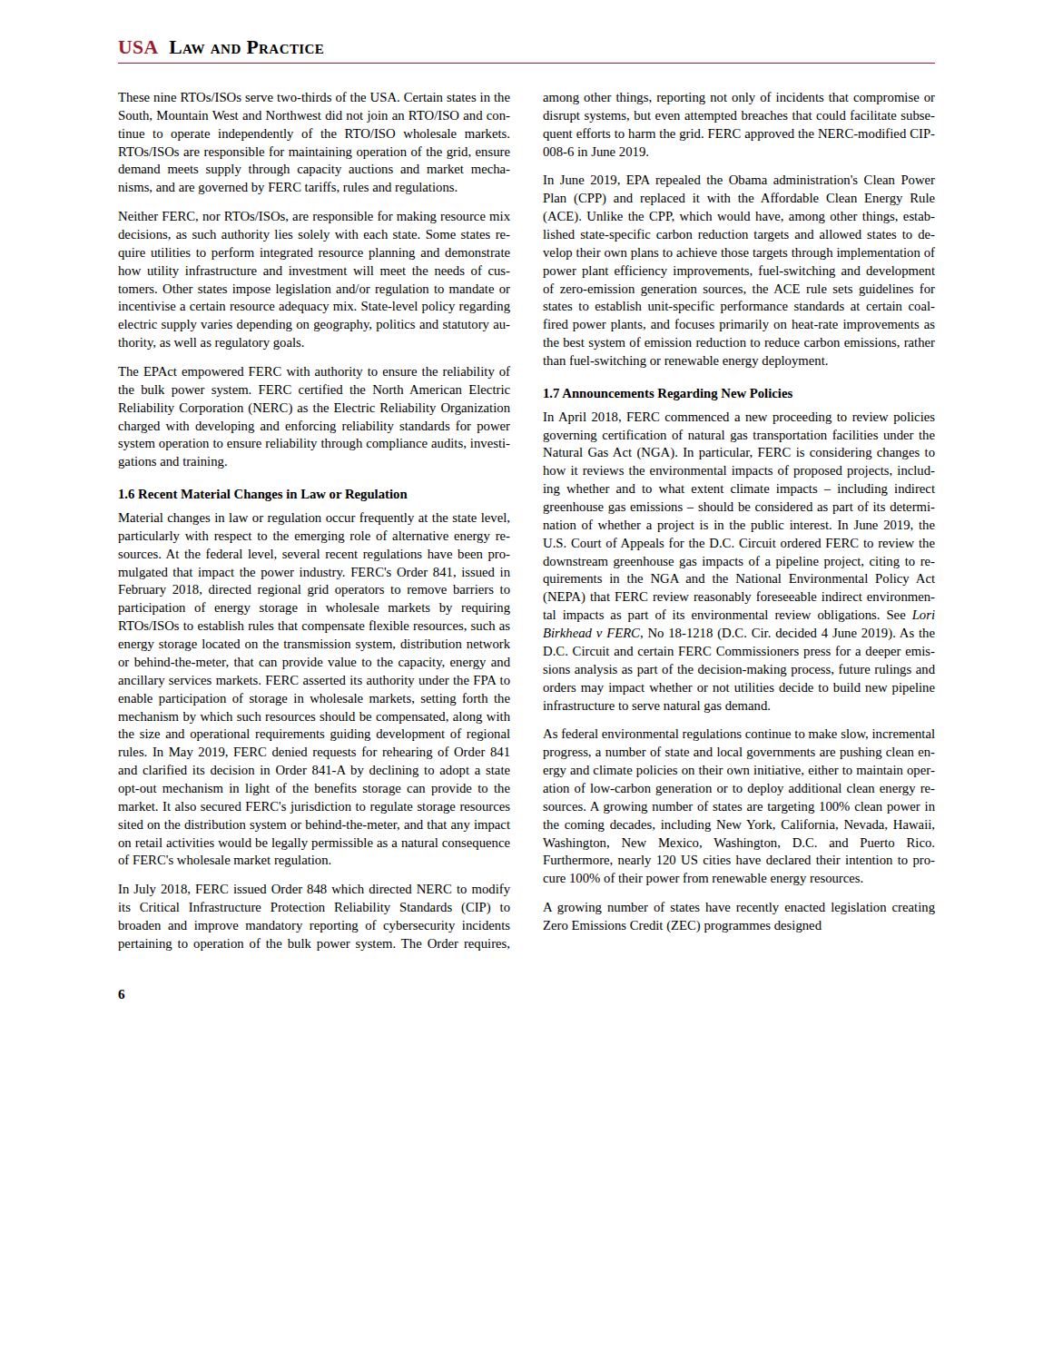USA Law and Practice
These nine RTOs/ISOs serve two-thirds of the USA. Certain states in the South, Mountain West and Northwest did not join an RTO/ISO and continue to operate independently of the RTO/ISO wholesale markets. RTOs/ISOs are responsible for maintaining operation of the grid, ensure demand meets supply through capacity auctions and market mechanisms, and are governed by FERC tariffs, rules and regulations.
Neither FERC, nor RTOs/ISOs, are responsible for making resource mix decisions, as such authority lies solely with each state. Some states require utilities to perform integrated resource planning and demonstrate how utility infrastructure and investment will meet the needs of customers. Other states impose legislation and/or regulation to mandate or incentivise a certain resource adequacy mix. State-level policy regarding electric supply varies depending on geography, politics and statutory authority, as well as regulatory goals.
The EPAct empowered FERC with authority to ensure the reliability of the bulk power system. FERC certified the North American Electric Reliability Corporation (NERC) as the Electric Reliability Organization charged with developing and enforcing reliability standards for power system operation to ensure reliability through compliance audits, investigations and training.
1.6 Recent Material Changes in Law or Regulation
Material changes in law or regulation occur frequently at the state level, particularly with respect to the emerging role of alternative energy resources. At the federal level, several recent regulations have been promulgated that impact the power industry. FERC's Order 841, issued in February 2018, directed regional grid operators to remove barriers to participation of energy storage in wholesale markets by requiring RTOs/ISOs to establish rules that compensate flexible resources, such as energy storage located on the transmission system, distribution network or behind-the-meter, that can provide value to the capacity, energy and ancillary services markets. FERC asserted its authority under the FPA to enable participation of storage in wholesale markets, setting forth the mechanism by which such resources should be compensated, along with the size and operational requirements guiding development of regional rules. In May 2019, FERC denied requests for rehearing of Order 841 and clarified its decision in Order 841-A by declining to adopt a state opt-out mechanism in light of the benefits storage can provide to the market. It also secured FERC's jurisdiction to regulate storage resources sited on the distribution system or behind-the-meter, and that any impact on retail activities would be legally permissible as a natural consequence of FERC's wholesale market regulation.
In July 2018, FERC issued Order 848 which directed NERC to modify its Critical Infrastructure Protection Reliability Standards (CIP) to broaden and improve mandatory reporting of cybersecurity incidents pertaining to operation of the bulk power system. The Order requires, among other things, reporting not only of incidents that compromise or disrupt systems, but even attempted breaches that could facilitate subsequent efforts to harm the grid. FERC approved the NERC-modified CIP-008-6 in June 2019.
In June 2019, EPA repealed the Obama administration's Clean Power Plan (CPP) and replaced it with the Affordable Clean Energy Rule (ACE). Unlike the CPP, which would have, among other things, established state-specific carbon reduction targets and allowed states to develop their own plans to achieve those targets through implementation of power plant efficiency improvements, fuel-switching and development of zero-emission generation sources, the ACE rule sets guidelines for states to establish unit-specific performance standards at certain coal-fired power plants, and focuses primarily on heat-rate improvements as the best system of emission reduction to reduce carbon emissions, rather than fuel-switching or renewable energy deployment.
1.7 Announcements Regarding New Policies
In April 2018, FERC commenced a new proceeding to review policies governing certification of natural gas transportation facilities under the Natural Gas Act (NGA). In particular, FERC is considering changes to how it reviews the environmental impacts of proposed projects, including whether and to what extent climate impacts – including indirect greenhouse gas emissions – should be considered as part of its determination of whether a project is in the public interest. In June 2019, the U.S. Court of Appeals for the D.C. Circuit ordered FERC to review the downstream greenhouse gas impacts of a pipeline project, citing to requirements in the NGA and the National Environmental Policy Act (NEPA) that FERC review reasonably foreseeable indirect environmental impacts as part of its environmental review obligations. See Lori Birkhead v FERC, No 18-1218 (D.C. Cir. decided 4 June 2019). As the D.C. Circuit and certain FERC Commissioners press for a deeper emissions analysis as part of the decision-making process, future rulings and orders may impact whether or not utilities decide to build new pipeline infrastructure to serve natural gas demand.
As federal environmental regulations continue to make slow, incremental progress, a number of state and local governments are pushing clean energy and climate policies on their own initiative, either to maintain operation of low-carbon generation or to deploy additional clean energy resources. A growing number of states are targeting 100% clean power in the coming decades, including New York, California, Nevada, Hawaii, Washington, New Mexico, Washington, D.C. and Puerto Rico. Furthermore, nearly 120 US cities have declared their intention to procure 100% of their power from renewable energy resources.
A growing number of states have recently enacted legislation creating Zero Emissions Credit (ZEC) programmes designed
6